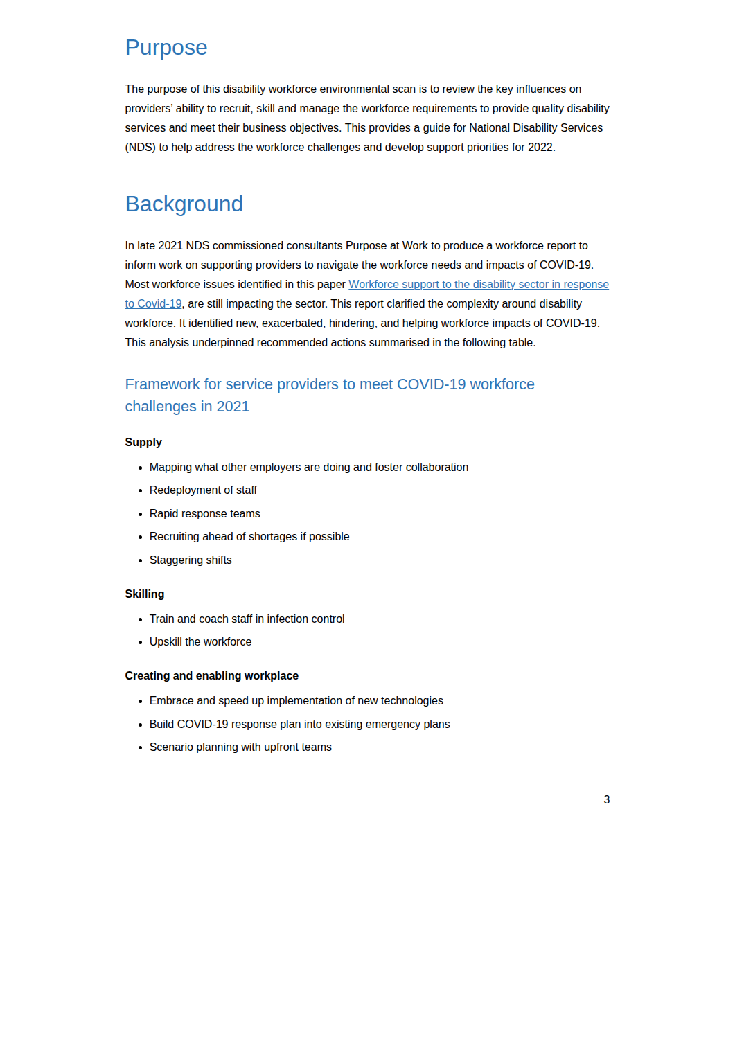Purpose
The purpose of this disability workforce environmental scan is to review the key influences on providers’ ability to recruit, skill and manage the workforce requirements to provide quality disability services and meet their business objectives. This provides a guide for National Disability Services (NDS) to help address the workforce challenges and develop support priorities for 2022.
Background
In late 2021 NDS commissioned consultants Purpose at Work to produce a workforce report to inform work on supporting providers to navigate the workforce needs and impacts of COVID-19. Most workforce issues identified in this paper Workforce support to the disability sector in response to Covid-19, are still impacting the sector. This report clarified the complexity around disability workforce. It identified new, exacerbated, hindering, and helping workforce impacts of COVID-19. This analysis underpinned recommended actions summarised in the following table.
Framework for service providers to meet COVID-19 workforce challenges in 2021
Supply
Mapping what other employers are doing and foster collaboration
Redeployment of staff
Rapid response teams
Recruiting ahead of shortages if possible
Staggering shifts
Skilling
Train and coach staff in infection control
Upskill the workforce
Creating and enabling workplace
Embrace and speed up implementation of new technologies
Build COVID-19 response plan into existing emergency plans
Scenario planning with upfront teams
3